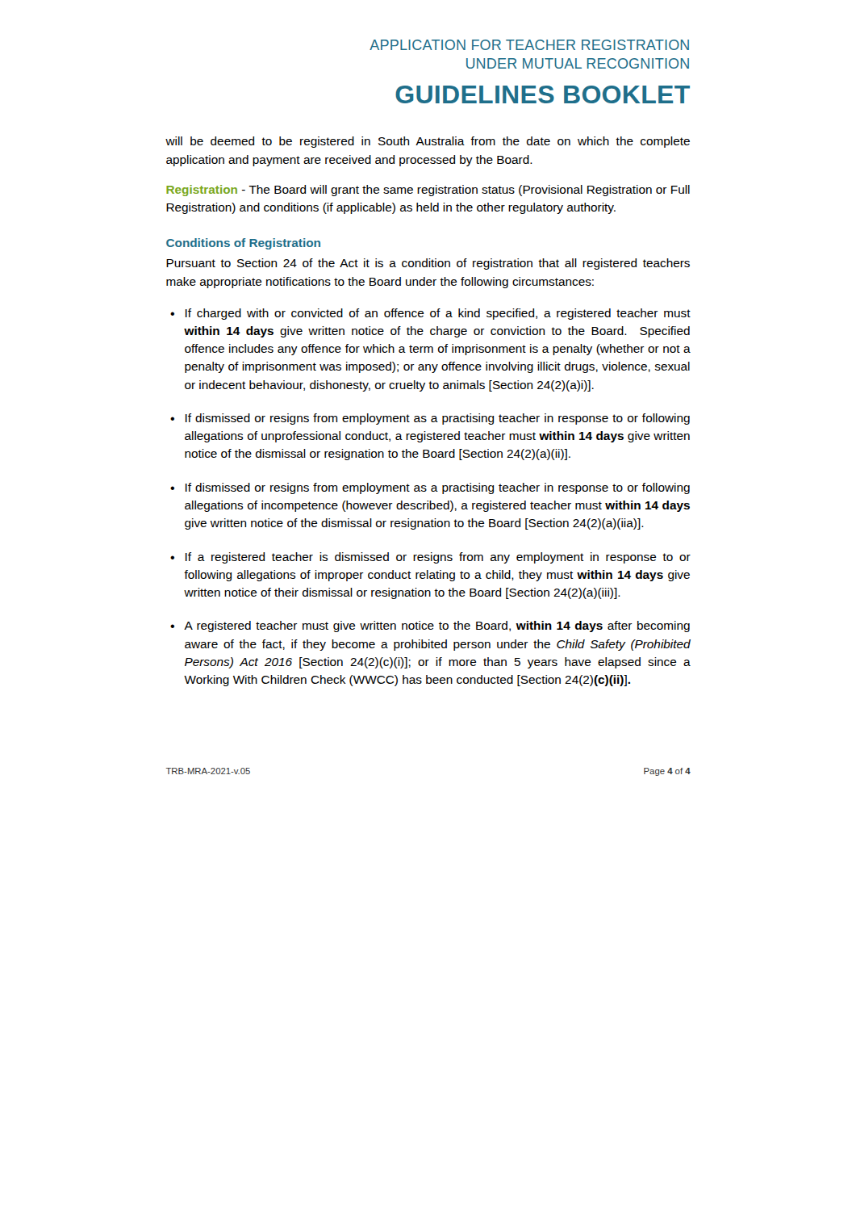APPLICATION FOR TEACHER REGISTRATION
UNDER MUTUAL RECOGNITION
GUIDELINES BOOKLET
will be deemed to be registered in South Australia from the date on which the complete application and payment are received and processed by the Board.
Registration - The Board will grant the same registration status (Provisional Registration or Full Registration) and conditions (if applicable) as held in the other regulatory authority.
Conditions of Registration
Pursuant to Section 24 of the Act it is a condition of registration that all registered teachers make appropriate notifications to the Board under the following circumstances:
If charged with or convicted of an offence of a kind specified, a registered teacher must within 14 days give written notice of the charge or conviction to the Board. Specified offence includes any offence for which a term of imprisonment is a penalty (whether or not a penalty of imprisonment was imposed); or any offence involving illicit drugs, violence, sexual or indecent behaviour, dishonesty, or cruelty to animals [Section 24(2)(a)i)].
If dismissed or resigns from employment as a practising teacher in response to or following allegations of unprofessional conduct, a registered teacher must within 14 days give written notice of the dismissal or resignation to the Board [Section 24(2)(a)(ii)].
If dismissed or resigns from employment as a practising teacher in response to or following allegations of incompetence (however described), a registered teacher must within 14 days give written notice of the dismissal or resignation to the Board [Section 24(2)(a)(iia)].
If a registered teacher is dismissed or resigns from any employment in response to or following allegations of improper conduct relating to a child, they must within 14 days give written notice of their dismissal or resignation to the Board [Section 24(2)(a)(iii)].
A registered teacher must give written notice to the Board, within 14 days after becoming aware of the fact, if they become a prohibited person under the Child Safety (Prohibited Persons) Act 2016 [Section 24(2)(c)(i)]; or if more than 5 years have elapsed since a Working With Children Check (WWCC) has been conducted [Section 24(2)(c)(ii)].
TRB-MRA-2021-v.05
Page 4 of 4